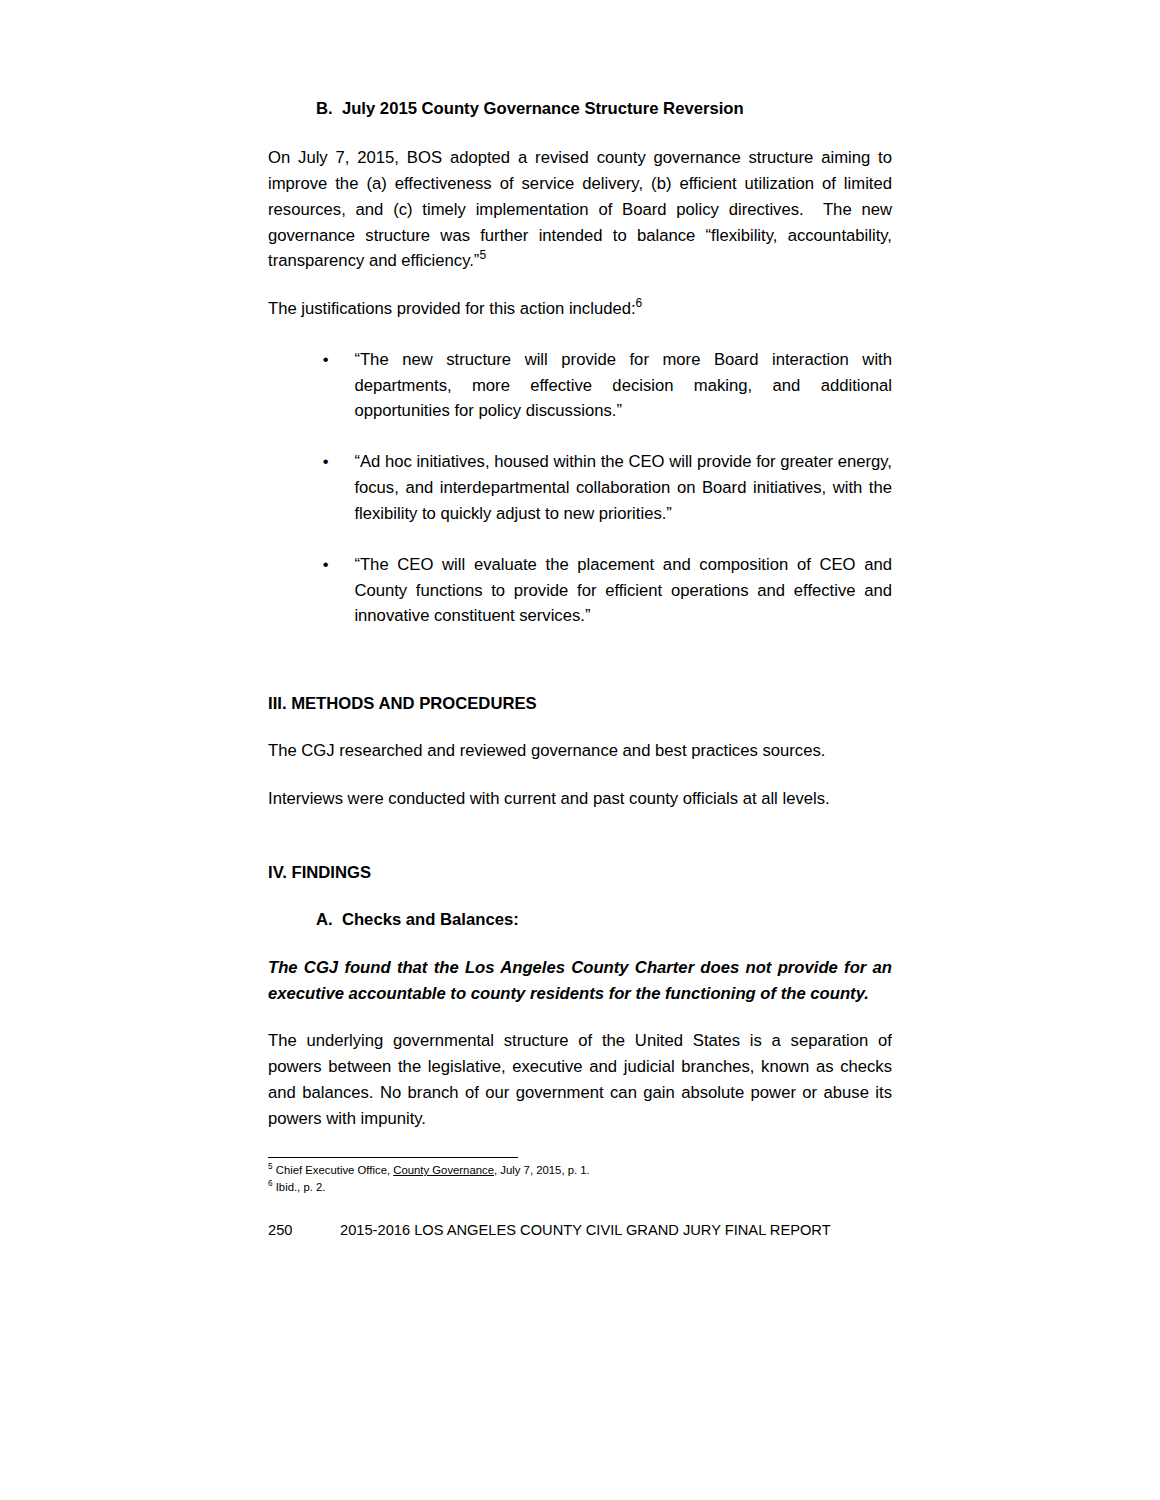B. July 2015 County Governance Structure Reversion
On July 7, 2015, BOS adopted a revised county governance structure aiming to improve the (a) effectiveness of service delivery, (b) efficient utilization of limited resources, and (c) timely implementation of Board policy directives. The new governance structure was further intended to balance “flexibility, accountability, transparency and efficiency.”5
The justifications provided for this action included:6
“The new structure will provide for more Board interaction with departments, more effective decision making, and additional opportunities for policy discussions.”
“Ad hoc initiatives, housed within the CEO will provide for greater energy, focus, and interdepartmental collaboration on Board initiatives, with the flexibility to quickly adjust to new priorities.”
“The CEO will evaluate the placement and composition of CEO and County functions to provide for efficient operations and effective and innovative constituent services.”
III. METHODS AND PROCEDURES
The CGJ researched and reviewed governance and best practices sources.
Interviews were conducted with current and past county officials at all levels.
IV. FINDINGS
A. Checks and Balances:
The CGJ found that the Los Angeles County Charter does not provide for an executive accountable to county residents for the functioning of the county.
The underlying governmental structure of the United States is a separation of powers between the legislative, executive and judicial branches, known as checks and balances. No branch of our government can gain absolute power or abuse its powers with impunity.
5 Chief Executive Office, County Governance, July 7, 2015, p. 1.
6 Ibid., p. 2.
250 2015-2016 LOS ANGELES COUNTY CIVIL GRAND JURY FINAL REPORT